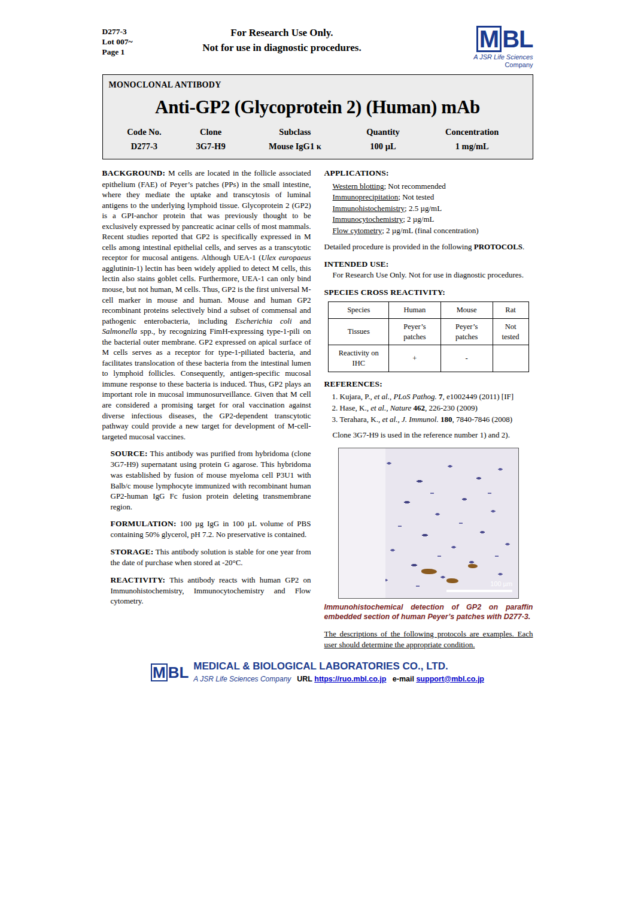D277-3
Lot 007~
Page 1
For Research Use Only.
Not for use in diagnostic procedures.
MBL
A JSR Life Sciences
Company
MONOCLONAL ANTIBODY
Anti-GP2 (Glycoprotein 2) (Human) mAb
| Code No. | Clone | Subclass | Quantity | Concentration |
| D277-3 | 3G7-H9 | Mouse IgG1 κ | 100 µL | 1 mg/mL |
BACKGROUND: M cells are located in the follicle associated epithelium (FAE) of Peyer’s patches (PPs) in the small intestine, where they mediate the uptake and transcytosis of luminal antigens to the underlying lymphoid tissue. Glycoprotein 2 (GP2) is a GPI-anchor protein that was previously thought to be exclusively expressed by pancreatic acinar cells of most mammals. Recent studies reported that GP2 is specifically expressed in M cells among intestinal epithelial cells, and serves as a transcytotic receptor for mucosal antigens. Although UEA-1 (Ulex europaeus agglutinin-1) lectin has been widely applied to detect M cells, this lectin also stains goblet cells. Furthermore, UEA-1 can only bind mouse, but not human, M cells. Thus, GP2 is the first universal M-cell marker in mouse and human. Mouse and human GP2 recombinant proteins selectively bind a subset of commensal and pathogenic enterobacteria, including Escherichia coli and Salmonella spp., by recognizing FimH-expressing type-1-pili on the bacterial outer membrane. GP2 expressed on apical surface of M cells serves as a receptor for type-1-piliated bacteria, and facilitates translocation of these bacteria from the intestinal lumen to lymphoid follicles. Consequently, antigen-specific mucosal immune response to these bacteria is induced. Thus, GP2 plays an important role in mucosal immunosurveillance. Given that M cell are considered a promising target for oral vaccination against diverse infectious diseases, the GP2-dependent transcytotic pathway could provide a new target for development of M-cell-targeted mucosal vaccines.
SOURCE: This antibody was purified from hybridoma (clone 3G7-H9) supernatant using protein G agarose. This hybridoma was established by fusion of mouse myeloma cell P3U1 with Balb/c mouse lymphocyte immunized with recombinant human GP2-human IgG Fc fusion protein deleting transmembrane region.
FORMULATION: 100 µg IgG in 100 µL volume of PBS containing 50% glycerol, pH 7.2. No preservative is contained.
STORAGE: This antibody solution is stable for one year from the date of purchase when stored at -20°C.
REACTIVITY: This antibody reacts with human GP2 on Immunohistochemistry, Immunocytochemistry and Flow cytometry.
APPLICATIONS:
Western blotting; Not recommended
Immunoprecipitation; Not tested
Immunohistochemistry; 2.5 µg/mL
Immunocytochemistry; 2 µg/mL
Flow cytometry; 2 µg/mL (final concentration)
Detailed procedure is provided in the following PROTOCOLS.
INTENDED USE:
For Research Use Only. Not for use in diagnostic procedures.
SPECIES CROSS REACTIVITY:
| Species | Human | Mouse | Rat |
| Tissues | Peyer’s patches | Peyer’s patches | Not tested |
| Reactivity on IHC | + | - | |
REFERENCES:
Kujara, P., et al., PLoS Pathog. 7, e1002449 (2011) [IF]
Hase, K., et al., Nature 462, 226-230 (2009)
Terahara, K., et al., J. Immunol. 180, 7840-7846 (2008)
Clone 3G7-H9 is used in the reference number 1) and 2).
100 µm
Immunohistochemical detection of GP2 on paraffin embedded section of human Peyer’s patches with D277-3.
The descriptions of the following protocols are examples. Each user should determine the appropriate condition.
MBL
MEDICAL & BIOLOGICAL LABORATORIES CO., LTD.
A JSR Life Sciences Company URL https://ruo.mbl.co.jp e-mail support@mbl.co.jp